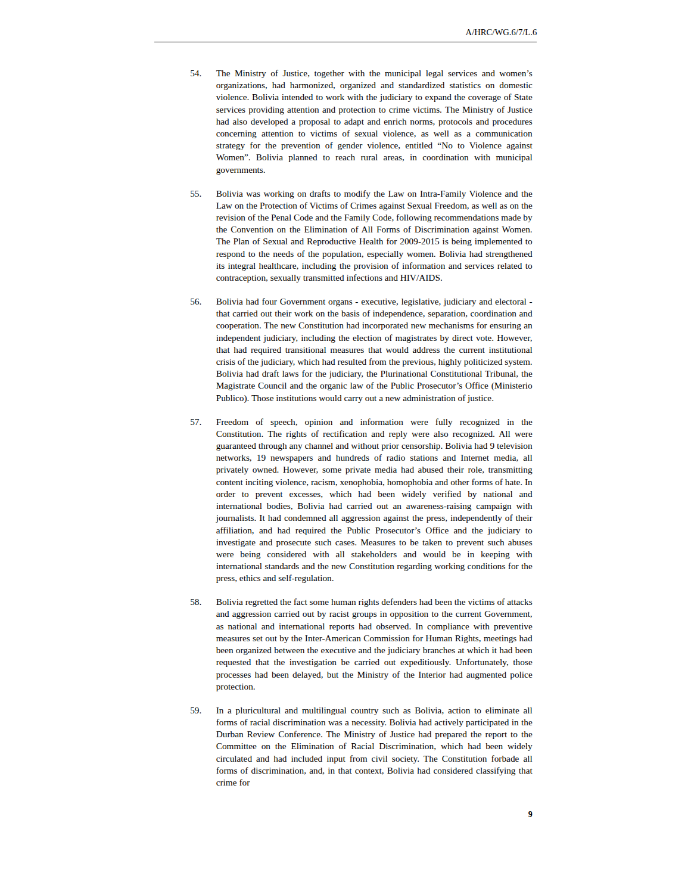A/HRC/WG.6/7/L.6
54. The Ministry of Justice, together with the municipal legal services and women’s organizations, had harmonized, organized and standardized statistics on domestic violence. Bolivia intended to work with the judiciary to expand the coverage of State services providing attention and protection to crime victims. The Ministry of Justice had also developed a proposal to adapt and enrich norms, protocols and procedures concerning attention to victims of sexual violence, as well as a communication strategy for the prevention of gender violence, entitled “No to Violence against Women”. Bolivia planned to reach rural areas, in coordination with municipal governments.
55. Bolivia was working on drafts to modify the Law on Intra-Family Violence and the Law on the Protection of Victims of Crimes against Sexual Freedom, as well as on the revision of the Penal Code and the Family Code, following recommendations made by the Convention on the Elimination of All Forms of Discrimination against Women. The Plan of Sexual and Reproductive Health for 2009-2015 is being implemented to respond to the needs of the population, especially women. Bolivia had strengthened its integral healthcare, including the provision of information and services related to contraception, sexually transmitted infections and HIV/AIDS.
56. Bolivia had four Government organs - executive, legislative, judiciary and electoral - that carried out their work on the basis of independence, separation, coordination and cooperation. The new Constitution had incorporated new mechanisms for ensuring an independent judiciary, including the election of magistrates by direct vote. However, that had required transitional measures that would address the current institutional crisis of the judiciary, which had resulted from the previous, highly politicized system. Bolivia had draft laws for the judiciary, the Plurinational Constitutional Tribunal, the Magistrate Council and the organic law of the Public Prosecutor’s Office (Ministerio Publico). Those institutions would carry out a new administration of justice.
57. Freedom of speech, opinion and information were fully recognized in the Constitution. The rights of rectification and reply were also recognized. All were guaranteed through any channel and without prior censorship. Bolivia had 9 television networks, 19 newspapers and hundreds of radio stations and Internet media, all privately owned. However, some private media had abused their role, transmitting content inciting violence, racism, xenophobia, homophobia and other forms of hate. In order to prevent excesses, which had been widely verified by national and international bodies, Bolivia had carried out an awareness-raising campaign with journalists. It had condemned all aggression against the press, independently of their affiliation, and had required the Public Prosecutor’s Office and the judiciary to investigate and prosecute such cases. Measures to be taken to prevent such abuses were being considered with all stakeholders and would be in keeping with international standards and the new Constitution regarding working conditions for the press, ethics and self-regulation.
58. Bolivia regretted the fact some human rights defenders had been the victims of attacks and aggression carried out by racist groups in opposition to the current Government, as national and international reports had observed. In compliance with preventive measures set out by the Inter-American Commission for Human Rights, meetings had been organized between the executive and the judiciary branches at which it had been requested that the investigation be carried out expeditiously. Unfortunately, those processes had been delayed, but the Ministry of the Interior had augmented police protection.
59. In a pluricultural and multilingual country such as Bolivia, action to eliminate all forms of racial discrimination was a necessity. Bolivia had actively participated in the Durban Review Conference. The Ministry of Justice had prepared the report to the Committee on the Elimination of Racial Discrimination, which had been widely circulated and had included input from civil society. The Constitution forbade all forms of discrimination, and, in that context, Bolivia had considered classifying that crime for
9